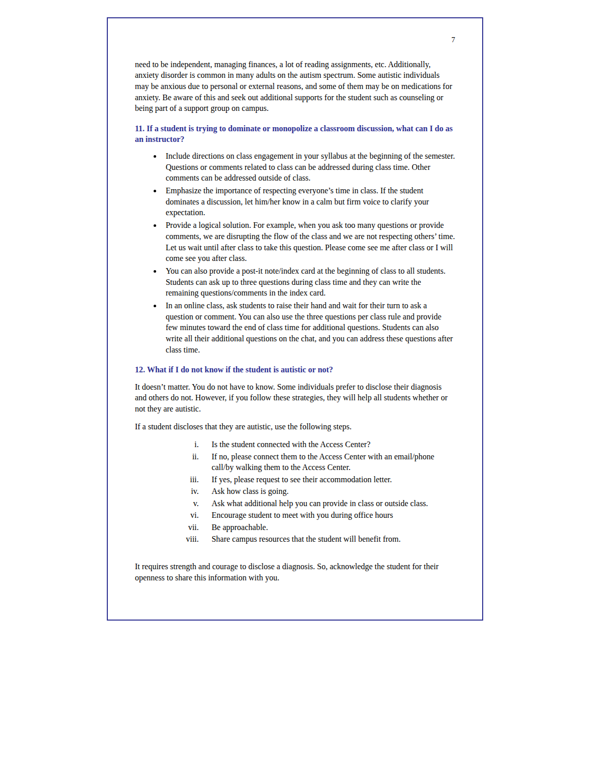7
need to be independent, managing finances, a lot of reading assignments, etc. Additionally, anxiety disorder is common in many adults on the autism spectrum. Some autistic individuals may be anxious due to personal or external reasons, and some of them may be on medications for anxiety. Be aware of this and seek out additional supports for the student such as counseling or being part of a support group on campus.
11. If a student is trying to dominate or monopolize a classroom discussion, what can I do as an instructor?
Include directions on class engagement in your syllabus at the beginning of the semester. Questions or comments related to class can be addressed during class time. Other comments can be addressed outside of class.
Emphasize the importance of respecting everyone’s time in class. If the student dominates a discussion, let him/her know in a calm but firm voice to clarify your expectation.
Provide a logical solution. For example, when you ask too many questions or provide comments, we are disrupting the flow of the class and we are not respecting others’ time. Let us wait until after class to take this question. Please come see me after class or I will come see you after class.
You can also provide a post-it note/index card at the beginning of class to all students. Students can ask up to three questions during class time and they can write the remaining questions/comments in the index card.
In an online class, ask students to raise their hand and wait for their turn to ask a question or comment. You can also use the three questions per class rule and provide few minutes toward the end of class time for additional questions. Students can also write all their additional questions on the chat, and you can address these questions after class time.
12. What if I do not know if the student is autistic or not?
It doesn’t matter. You do not have to know. Some individuals prefer to disclose their diagnosis and others do not. However, if you follow these strategies, they will help all students whether or not they are autistic.
If a student discloses that they are autistic, use the following steps.
Is the student connected with the Access Center?
If no, please connect them to the Access Center with an email/phone call/by walking them to the Access Center.
If yes, please request to see their accommodation letter.
Ask how class is going.
Ask what additional help you can provide in class or outside class.
Encourage student to meet with you during office hours
Be approachable.
Share campus resources that the student will benefit from.
It requires strength and courage to disclose a diagnosis. So, acknowledge the student for their openness to share this information with you.